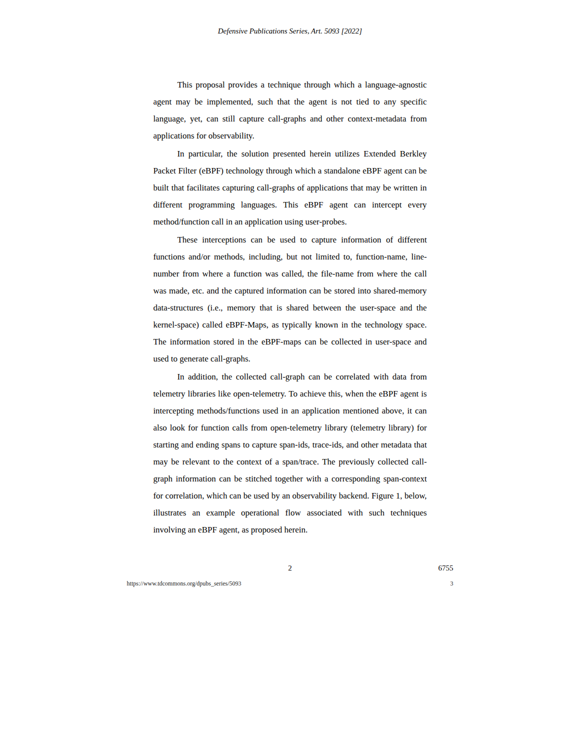Defensive Publications Series, Art. 5093 [2022]
This proposal provides a technique through which a language-agnostic agent may be implemented, such that the agent is not tied to any specific language, yet, can still capture call-graphs and other context-metadata from applications for observability.
In particular, the solution presented herein utilizes Extended Berkley Packet Filter (eBPF) technology through which a standalone eBPF agent can be built that facilitates capturing call-graphs of applications that may be written in different programming languages. This eBPF agent can intercept every method/function call in an application using user-probes.
These interceptions can be used to capture information of different functions and/or methods, including, but not limited to, function-name, line-number from where a function was called, the file-name from where the call was made, etc. and the captured information can be stored into shared-memory data-structures (i.e., memory that is shared between the user-space and the kernel-space) called eBPF-Maps, as typically known in the technology space. The information stored in the eBPF-maps can be collected in user-space and used to generate call-graphs.
In addition, the collected call-graph can be correlated with data from telemetry libraries like open-telemetry. To achieve this, when the eBPF agent is intercepting methods/functions used in an application mentioned above, it can also look for function calls from open-telemetry library (telemetry library) for starting and ending spans to capture span-ids, trace-ids, and other metadata that may be relevant to the context of a span/trace. The previously collected call-graph information can be stitched together with a corresponding span-context for correlation, which can be used by an observability backend. Figure 1, below, illustrates an example operational flow associated with such techniques involving an eBPF agent, as proposed herein.
2
6755
https://www.tdcommons.org/dpubs_series/5093
3